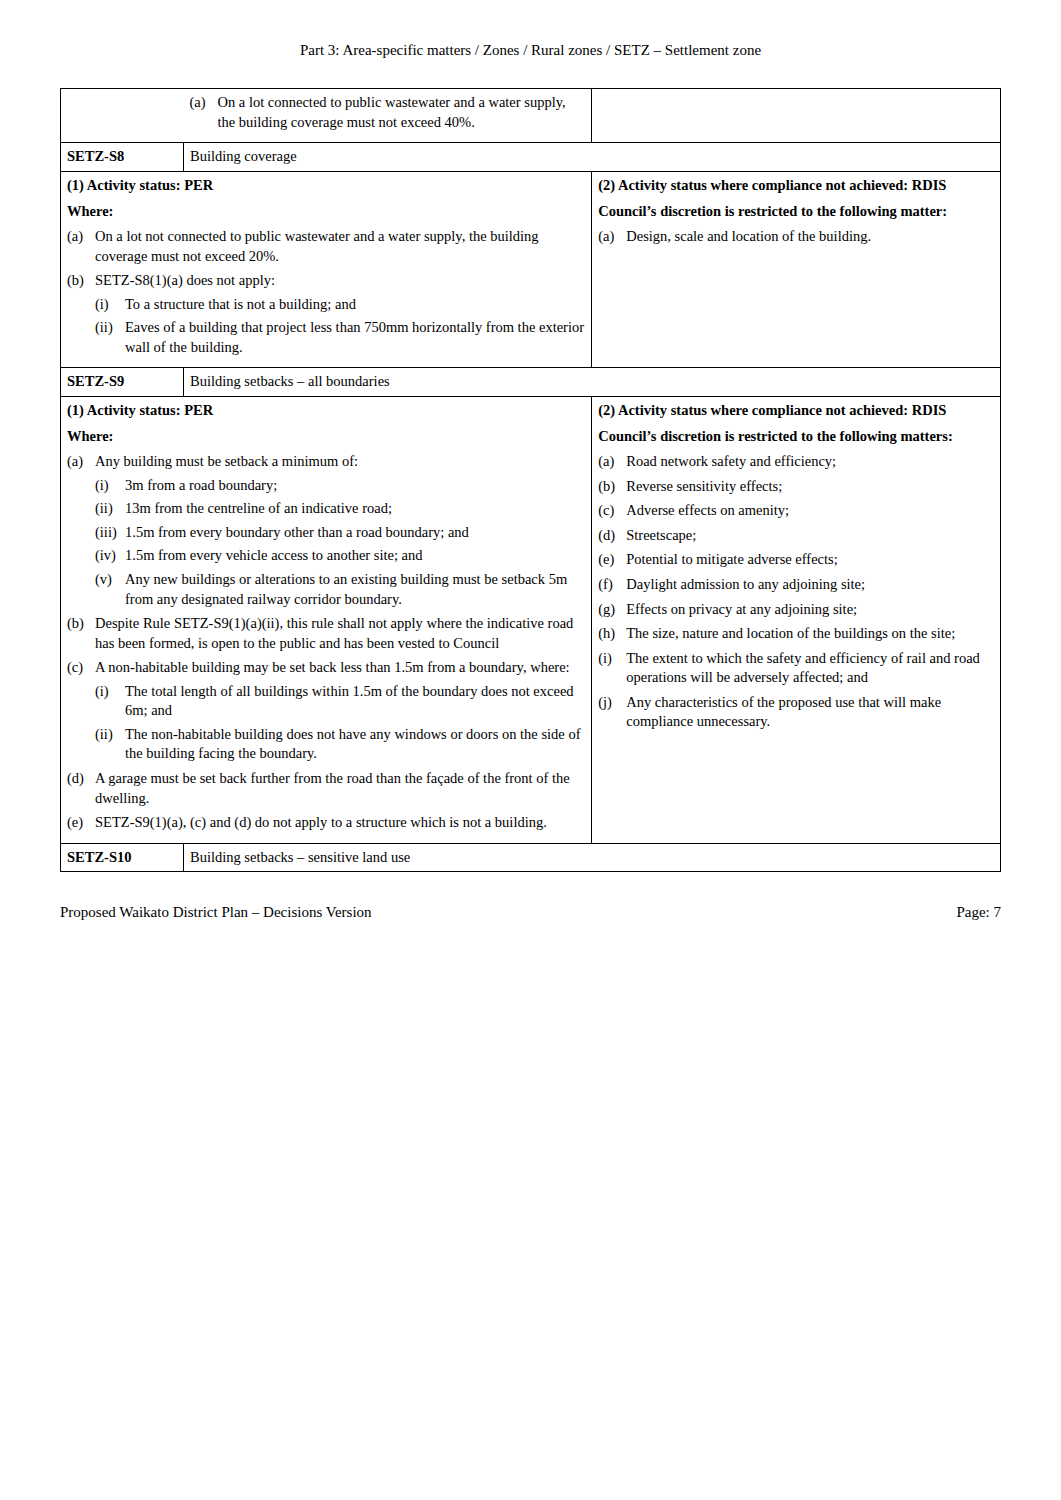Part 3: Area-specific matters / Zones / Rural zones / SETZ – Settlement zone
| | (a) On a lot connected to public wastewater and a water supply, the building coverage must not exceed 40%. | |
| SETZ-S8 | Building coverage |
| (1) Activity status: PER Where: (a) On a lot not connected to public wastewater and a water supply, the building coverage must not exceed 20%. (b) SETZ-S8(1)(a) does not apply: (i) To a structure that is not a building; and (ii) Eaves of a building that project less than 750mm horizontally from the exterior wall of the building. | (2) Activity status where compliance not achieved: RDIS Council’s discretion is restricted to the following matter: (a) Design, scale and location of the building. |
| SETZ-S9 | Building setbacks – all boundaries |
| (1) Activity status: PER Where: (a) Any building must be setback a minimum of: (i) 3m from a road boundary; (ii) 13m from the centreline of an indicative road; (iii) 1.5m from every boundary other than a road boundary; and (iv) 1.5m from every vehicle access to another site; and (v) Any new buildings or alterations to an existing building must be setback 5m from any designated railway corridor boundary. (b) Despite Rule SETZ-S9(1)(a)(ii), this rule shall not apply where the indicative road has been formed, is open to the public and has been vested to Council (c) A non-habitable building may be set back less than 1.5m from a boundary, where: (i) The total length of all buildings within 1.5m of the boundary does not exceed 6m; and (ii) The non-habitable building does not have any windows or doors on the side of the building facing the boundary. (d) A garage must be set back further from the road than the façade of the front of the dwelling. (e) SETZ-S9(1)(a), (c) and (d) do not apply to a structure which is not a building. | (2) Activity status where compliance not achieved: RDIS Council’s discretion is restricted to the following matters: (a) Road network safety and efficiency; (b) Reverse sensitivity effects; (c) Adverse effects on amenity; (d) Streetscape; (e) Potential to mitigate adverse effects; (f) Daylight admission to any adjoining site; (g) Effects on privacy at any adjoining site; (h) The size, nature and location of the buildings on the site; (i) The extent to which the safety and efficiency of rail and road operations will be adversely affected; and (j) Any characteristics of the proposed use that will make compliance unnecessary. |
| SETZ-S10 | Building setbacks – sensitive land use |
Proposed Waikato District Plan – Decisions Version Page: 7